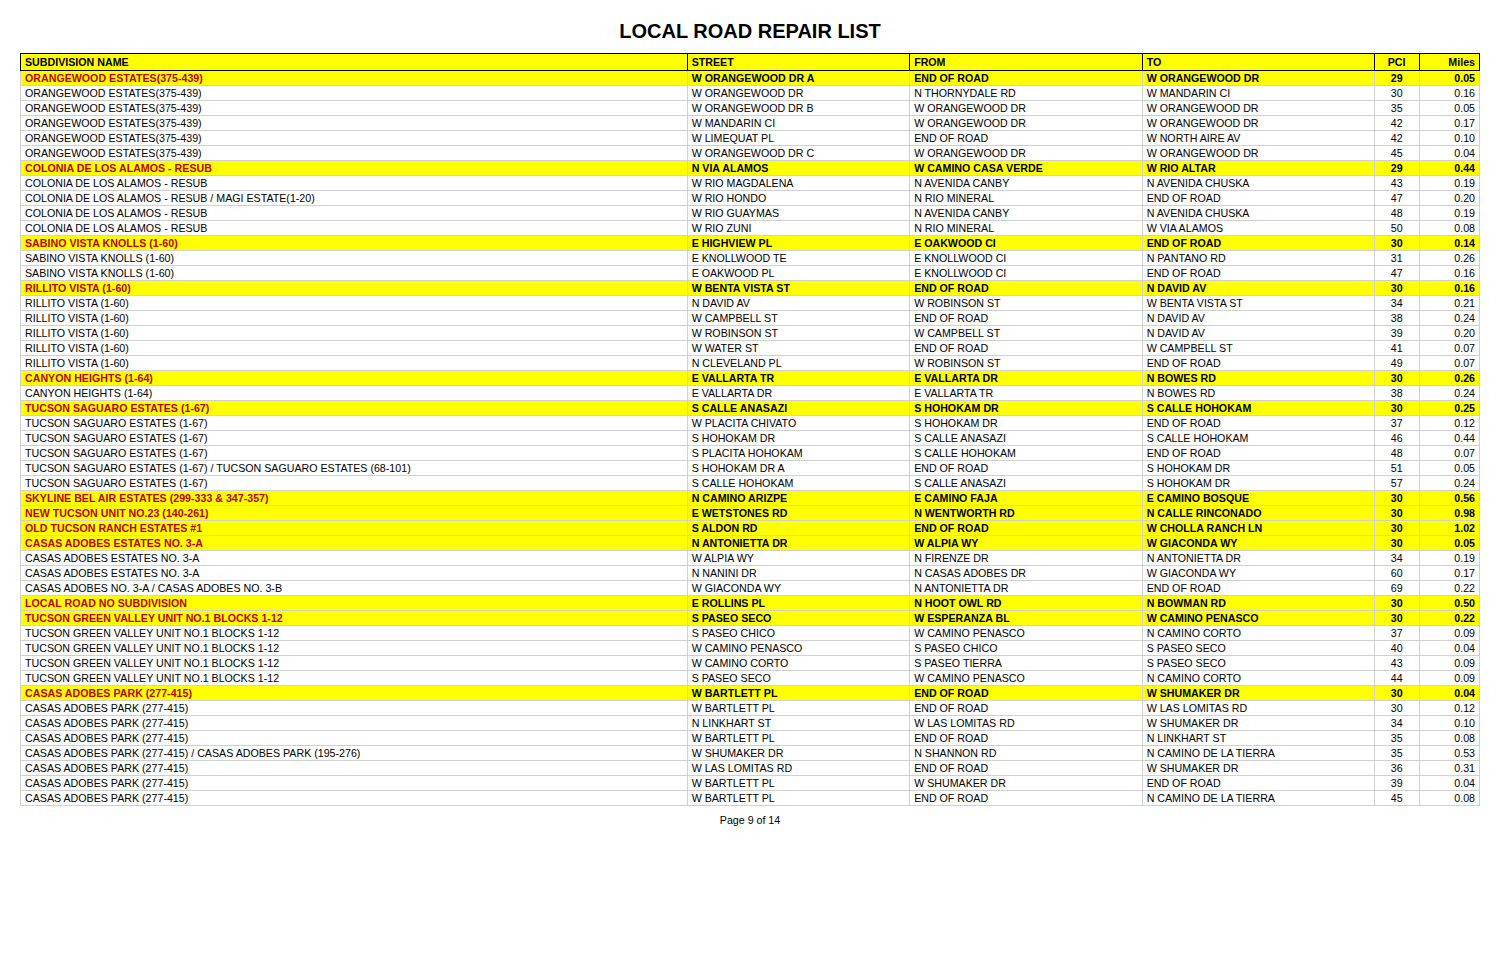LOCAL ROAD REPAIR LIST
| SUBDIVISION NAME | STREET | FROM | TO | PCI | Miles |
| --- | --- | --- | --- | --- | --- |
| ORANGEWOOD ESTATES(375-439) | W ORANGEWOOD DR A | END OF ROAD | W ORANGEWOOD DR | 29 | 0.05 |
| ORANGEWOOD ESTATES(375-439) | W ORANGEWOOD DR | N THORNYDALE RD | W MANDARIN CI | 30 | 0.16 |
| ORANGEWOOD ESTATES(375-439) | W ORANGEWOOD DR B | W ORANGEWOOD DR | W ORANGEWOOD DR | 35 | 0.05 |
| ORANGEWOOD ESTATES(375-439) | W MANDARIN CI | W ORANGEWOOD DR | W ORANGEWOOD DR | 42 | 0.17 |
| ORANGEWOOD ESTATES(375-439) | W LIMEQUAT PL | END OF ROAD | W NORTH AIRE AV | 42 | 0.10 |
| ORANGEWOOD ESTATES(375-439) | W ORANGEWOOD DR C | W ORANGEWOOD DR | W ORANGEWOOD DR | 45 | 0.04 |
| COLONIA DE LOS ALAMOS - RESUB | N VIA ALAMOS | W CAMINO CASA VERDE | W RIO ALTAR | 29 | 0.44 |
| COLONIA DE LOS ALAMOS - RESUB | W RIO MAGDALENA | N AVENIDA CANBY | N AVENIDA CHUSKA | 43 | 0.19 |
| COLONIA DE LOS ALAMOS - RESUB / MAGI ESTATE(1-20) | W RIO HONDO | N RIO MINERAL | END OF ROAD | 47 | 0.20 |
| COLONIA DE LOS ALAMOS - RESUB | W RIO GUAYMAS | N AVENIDA CANBY | N AVENIDA CHUSKA | 48 | 0.19 |
| COLONIA DE LOS ALAMOS - RESUB | W RIO ZUNI | N RIO MINERAL | W VIA ALAMOS | 50 | 0.08 |
| SABINO VISTA KNOLLS (1-60) | E HIGHVIEW PL | E OAKWOOD CI | END OF ROAD | 30 | 0.14 |
| SABINO VISTA KNOLLS (1-60) | E KNOLLWOOD TE | E KNOLLWOOD CI | N PANTANO RD | 31 | 0.26 |
| SABINO VISTA KNOLLS (1-60) | E OAKWOOD PL | E KNOLLWOOD CI | END OF ROAD | 47 | 0.16 |
| RILLITO VISTA (1-60) | W BENTA VISTA ST | END OF ROAD | N DAVID AV | 30 | 0.16 |
| RILLITO VISTA (1-60) | N DAVID AV | W ROBINSON ST | W BENTA VISTA ST | 34 | 0.21 |
| RILLITO VISTA (1-60) | W CAMPBELL ST | END OF ROAD | N DAVID AV | 38 | 0.24 |
| RILLITO VISTA (1-60) | W ROBINSON ST | W CAMPBELL ST | N DAVID AV | 39 | 0.20 |
| RILLITO VISTA (1-60) | W WATER ST | END OF ROAD | W CAMPBELL ST | 41 | 0.07 |
| RILLITO VISTA (1-60) | N CLEVELAND PL | W ROBINSON ST | END OF ROAD | 49 | 0.07 |
| CANYON HEIGHTS (1-64) | E VALLARTA TR | E VALLARTA DR | N BOWES RD | 30 | 0.26 |
| CANYON HEIGHTS (1-64) | E VALLARTA DR | E VALLARTA TR | N BOWES RD | 38 | 0.24 |
| TUCSON SAGUARO ESTATES (1-67) | S CALLE ANASAZI | S HOHOKAM DR | S CALLE HOHOKAM | 30 | 0.25 |
| TUCSON SAGUARO ESTATES (1-67) | W PLACITA CHIVATO | S HOHOKAM DR | END OF ROAD | 37 | 0.12 |
| TUCSON SAGUARO ESTATES (1-67) | S HOHOKAM DR | S CALLE ANASAZI | S CALLE HOHOKAM | 46 | 0.44 |
| TUCSON SAGUARO ESTATES (1-67) | S PLACITA HOHOKAM | S CALLE HOHOKAM | END OF ROAD | 48 | 0.07 |
| TUCSON SAGUARO ESTATES (1-67) / TUCSON SAGUARO ESTATES (68-101) | S HOHOKAM DR A | END OF ROAD | S HOHOKAM DR | 51 | 0.05 |
| TUCSON SAGUARO ESTATES (1-67) | S CALLE HOHOKAM | S CALLE ANASAZI | S HOHOKAM DR | 57 | 0.24 |
| SKYLINE BEL AIR ESTATES (299-333 & 347-357) | N CAMINO ARIZPE | E CAMINO FAJA | E CAMINO BOSQUE | 30 | 0.56 |
| NEW TUCSON UNIT NO.23 (140-261) | E WETSTONES RD | N WENTWORTH RD | N CALLE RINCONADO | 30 | 0.98 |
| OLD TUCSON RANCH ESTATES #1 | S ALDON RD | END OF ROAD | W CHOLLA RANCH LN | 30 | 1.02 |
| CASAS ADOBES ESTATES NO. 3-A | N ANTONIETTA DR | W ALPIA WY | W GIACONDA WY | 30 | 0.05 |
| CASAS ADOBES ESTATES NO. 3-A | W ALPIA WY | N FIRENZE DR | N ANTONIETTA DR | 34 | 0.19 |
| CASAS ADOBES ESTATES NO. 3-A | N NANINI DR | N CASAS ADOBES DR | W GIACONDA WY | 60 | 0.17 |
| CASAS ADOBES NO. 3-A / CASAS ADOBES NO. 3-B | W GIACONDA WY | N ANTONIETTA DR | END OF ROAD | 69 | 0.22 |
| LOCAL ROAD NO SUBDIVISION | E ROLLINS PL | N HOOT OWL RD | N BOWMAN RD | 30 | 0.50 |
| TUCSON GREEN VALLEY UNIT NO.1 BLOCKS 1-12 | S PASEO SECO | W ESPERANZA BL | W CAMINO PENASCO | 30 | 0.22 |
| TUCSON GREEN VALLEY UNIT NO.1 BLOCKS 1-12 | S PASEO CHICO | W CAMINO PENASCO | N CAMINO CORTO | 37 | 0.09 |
| TUCSON GREEN VALLEY UNIT NO.1 BLOCKS 1-12 | W CAMINO PENASCO | S PASEO CHICO | S PASEO SECO | 40 | 0.04 |
| TUCSON GREEN VALLEY UNIT NO.1 BLOCKS 1-12 | W CAMINO CORTO | S PASEO TIERRA | S PASEO SECO | 43 | 0.09 |
| TUCSON GREEN VALLEY UNIT NO.1 BLOCKS 1-12 | S PASEO SECO | W CAMINO PENASCO | N CAMINO CORTO | 44 | 0.09 |
| CASAS ADOBES PARK (277-415) | W BARTLETT PL | END OF ROAD | W SHUMAKER DR | 30 | 0.04 |
| CASAS ADOBES PARK (277-415) | W BARTLETT PL | END OF ROAD | W LAS LOMITAS RD | 30 | 0.12 |
| CASAS ADOBES PARK (277-415) | N LINKHART ST | W LAS LOMITAS RD | W SHUMAKER DR | 34 | 0.10 |
| CASAS ADOBES PARK (277-415) | W BARTLETT PL | END OF ROAD | N LINKHART ST | 35 | 0.08 |
| CASAS ADOBES PARK (277-415) / CASAS ADOBES PARK (195-276) | W SHUMAKER DR | N SHANNON RD | N CAMINO DE LA TIERRA | 35 | 0.53 |
| CASAS ADOBES PARK (277-415) | W LAS LOMITAS RD | END OF ROAD | W SHUMAKER DR | 36 | 0.31 |
| CASAS ADOBES PARK (277-415) | W BARTLETT PL | W SHUMAKER DR | END OF ROAD | 39 | 0.04 |
| CASAS ADOBES PARK (277-415) | W BARTLETT PL | END OF ROAD | N CAMINO DE LA TIERRA | 45 | 0.08 |
Page 9 of 14